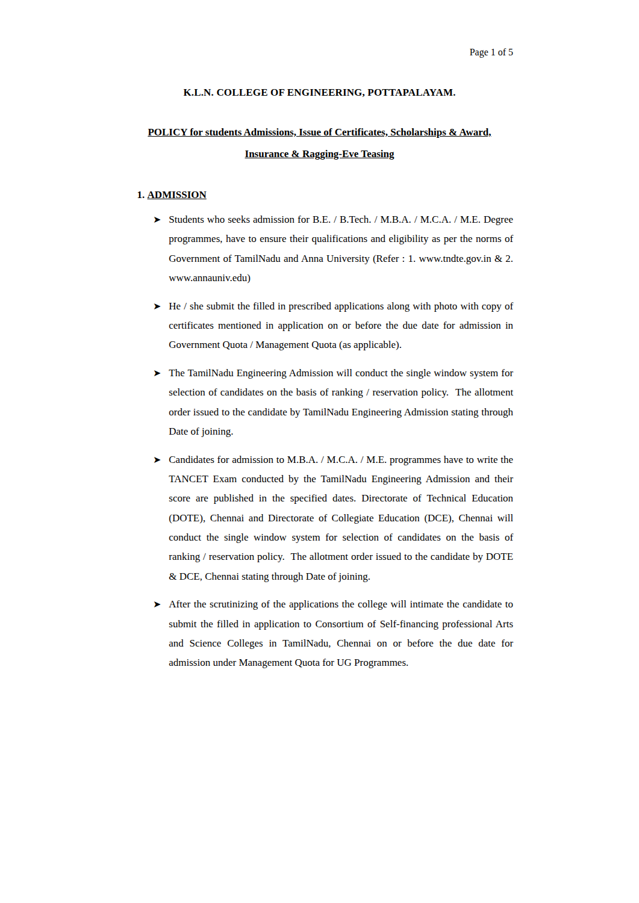Page 1 of 5
K.L.N. COLLEGE OF ENGINEERING, POTTAPALAYAM.
POLICY for students Admissions, Issue of Certificates, Scholarships & Award,
Insurance & Ragging-Eve Teasing
ADMISSION
Students who seeks admission for B.E. / B.Tech. / M.B.A. / M.C.A. / M.E. Degree programmes, have to ensure their qualifications and eligibility as per the norms of Government of TamilNadu and Anna University (Refer : 1. www.tndte.gov.in & 2. www.annauniv.edu)
He / she submit the filled in prescribed applications along with photo with copy of certificates mentioned in application on or before the due date for admission in Government Quota / Management Quota (as applicable).
The TamilNadu Engineering Admission will conduct the single window system for selection of candidates on the basis of ranking / reservation policy. The allotment order issued to the candidate by TamilNadu Engineering Admission stating through Date of joining.
Candidates for admission to M.B.A. / M.C.A. / M.E. programmes have to write the TANCET Exam conducted by the TamilNadu Engineering Admission and their score are published in the specified dates. Directorate of Technical Education (DOTE), Chennai and Directorate of Collegiate Education (DCE), Chennai will conduct the single window system for selection of candidates on the basis of ranking / reservation policy. The allotment order issued to the candidate by DOTE & DCE, Chennai stating through Date of joining.
After the scrutinizing of the applications the college will intimate the candidate to submit the filled in application to Consortium of Self-financing professional Arts and Science Colleges in TamilNadu, Chennai on or before the due date for admission under Management Quota for UG Programmes.